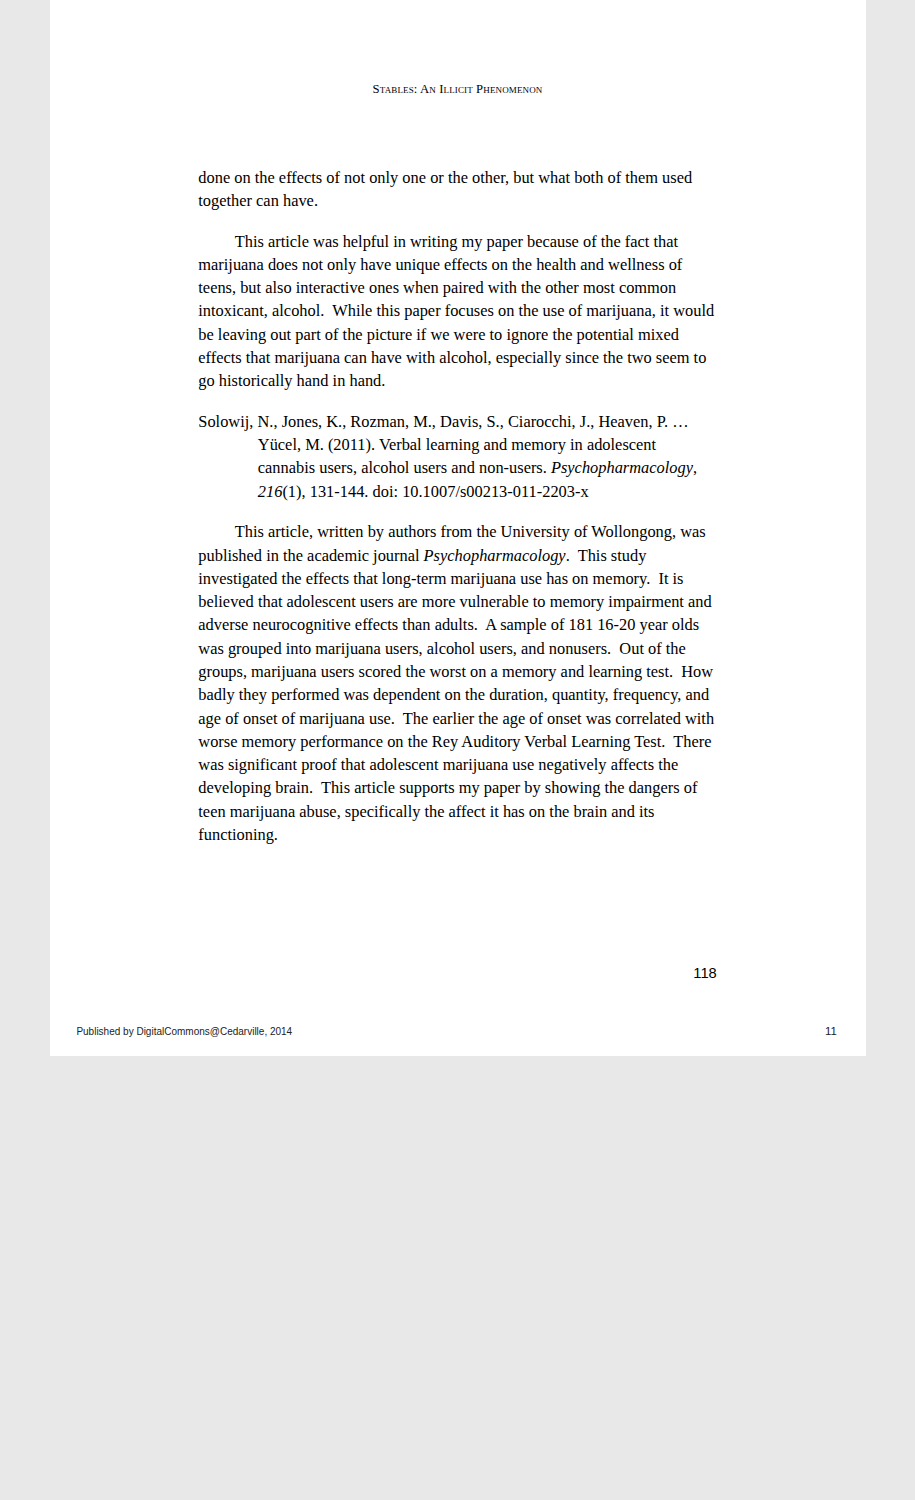Stables: An Illicit Phenomenon
done on the effects of not only one or the other, but what both of them used together can have.
This article was helpful in writing my paper because of the fact that marijuana does not only have unique effects on the health and wellness of teens, but also interactive ones when paired with the other most common intoxicant, alcohol. While this paper focuses on the use of marijuana, it would be leaving out part of the picture if we were to ignore the potential mixed effects that marijuana can have with alcohol, especially since the two seem to go historically hand in hand.
Solowij, N., Jones, K., Rozman, M., Davis, S., Ciarocchi, J., Heaven, P. … Yücel, M. (2011). Verbal learning and memory in adolescent cannabis users, alcohol users and non-users. Psychopharmacology, 216(1), 131-144. doi: 10.1007/s00213-011-2203-x
This article, written by authors from the University of Wollongong, was published in the academic journal Psychopharmacology. This study investigated the effects that long-term marijuana use has on memory. It is believed that adolescent users are more vulnerable to memory impairment and adverse neurocognitive effects than adults. A sample of 181 16-20 year olds was grouped into marijuana users, alcohol users, and nonusers. Out of the groups, marijuana users scored the worst on a memory and learning test. How badly they performed was dependent on the duration, quantity, frequency, and age of onset of marijuana use. The earlier the age of onset was correlated with worse memory performance on the Rey Auditory Verbal Learning Test. There was significant proof that adolescent marijuana use negatively affects the developing brain. This article supports my paper by showing the dangers of teen marijuana abuse, specifically the affect it has on the brain and its functioning.
118
Published by DigitalCommons@Cedarville, 2014
11